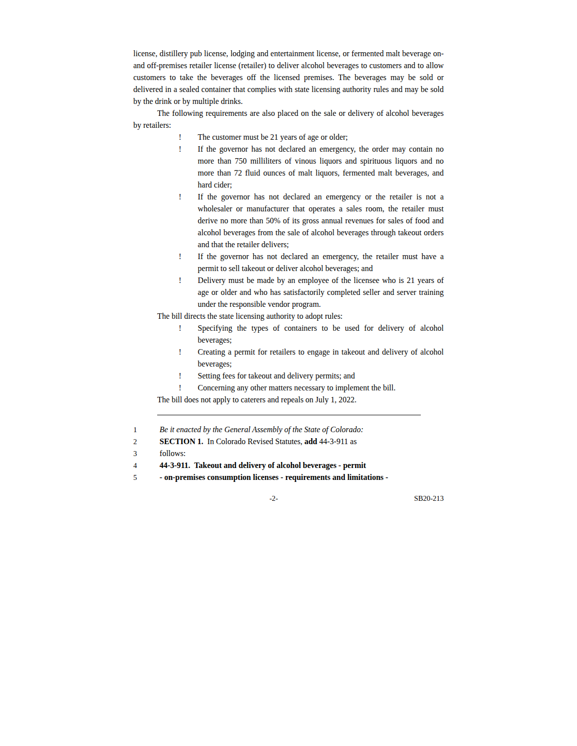license, distillery pub license, lodging and entertainment license, or fermented malt beverage on- and off-premises retailer license (retailer) to deliver alcohol beverages to customers and to allow customers to take the beverages off the licensed premises. The beverages may be sold or delivered in a sealed container that complies with state licensing authority rules and may be sold by the drink or by multiple drinks.
The following requirements are also placed on the sale or delivery of alcohol beverages by retailers:
!The customer must be 21 years of age or older;
!If the governor has not declared an emergency, the order may contain no more than 750 milliliters of vinous liquors and spirituous liquors and no more than 72 fluid ounces of malt liquors, fermented malt beverages, and hard cider;
!If the governor has not declared an emergency or the retailer is not a wholesaler or manufacturer that operates a sales room, the retailer must derive no more than 50% of its gross annual revenues for sales of food and alcohol beverages from the sale of alcohol beverages through takeout orders and that the retailer delivers;
!If the governor has not declared an emergency, the retailer must have a permit to sell takeout or deliver alcohol beverages; and
!Delivery must be made by an employee of the licensee who is 21 years of age or older and who has satisfactorily completed seller and server training under the responsible vendor program.
The bill directs the state licensing authority to adopt rules:
!Specifying the types of containers to be used for delivery of alcohol beverages;
!Creating a permit for retailers to engage in takeout and delivery of alcohol beverages;
!Setting fees for takeout and delivery permits; and
!Concerning any other matters necessary to implement the bill.
The bill does not apply to caterers and repeals on July 1, 2022.
1 Be it enacted by the General Assembly of the State of Colorado:
2 SECTION 1. In Colorado Revised Statutes, add 44-3-911 as
3 follows:
4 44-3-911. Takeout and delivery of alcohol beverages - permit
5 - on-premises consumption licenses - requirements and limitations -
-2- SB20-213